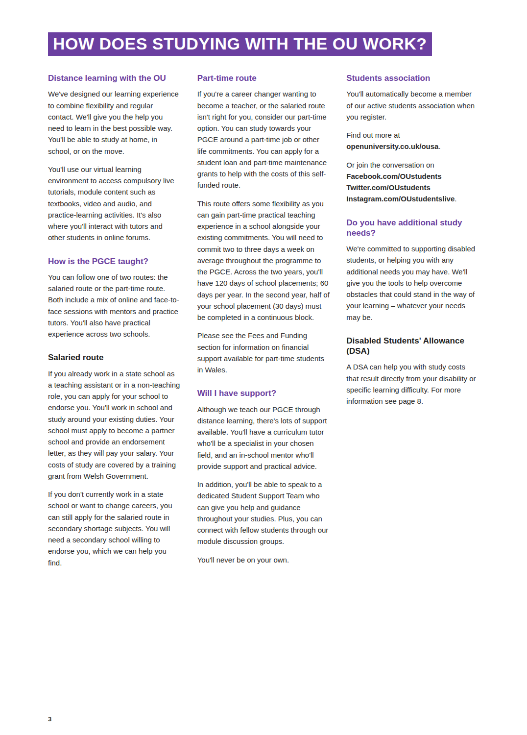HOW DOES STUDYING WITH THE OU WORK?
Distance learning with the OU
We've designed our learning experience to combine flexibility and regular contact. We'll give you the help you need to learn in the best possible way. You'll be able to study at home, in school, or on the move.
You'll use our virtual learning environment to access compulsory live tutorials, module content such as textbooks, video and audio, and practice-learning activities. It's also where you'll interact with tutors and other students in online forums.
How is the PGCE taught?
You can follow one of two routes: the salaried route or the part-time route. Both include a mix of online and face-to-face sessions with mentors and practice tutors. You'll also have practical experience across two schools.
Salaried route
If you already work in a state school as a teaching assistant or in a non-teaching role, you can apply for your school to endorse you. You'll work in school and study around your existing duties. Your school must apply to become a partner school and provide an endorsement letter, as they will pay your salary. Your costs of study are covered by a training grant from Welsh Government.
If you don't currently work in a state school or want to change careers, you can still apply for the salaried route in secondary shortage subjects. You will need a secondary school willing to endorse you, which we can help you find.
Part-time route
If you're a career changer wanting to become a teacher, or the salaried route isn't right for you, consider our part-time option. You can study towards your PGCE around a part-time job or other life commitments. You can apply for a student loan and part-time maintenance grants to help with the costs of this self-funded route.
This route offers some flexibility as you can gain part-time practical teaching experience in a school alongside your existing commitments. You will need to commit two to three days a week on average throughout the programme to the PGCE. Across the two years, you'll have 120 days of school placements; 60 days per year. In the second year, half of your school placement (30 days) must be completed in a continuous block.
Please see the Fees and Funding section for information on financial support available for part-time students in Wales.
Will I have support?
Although we teach our PGCE through distance learning, there's lots of support available. You'll have a curriculum tutor who'll be a specialist in your chosen field, and an in-school mentor who'll provide support and practical advice.
In addition, you'll be able to speak to a dedicated Student Support Team who can give you help and guidance throughout your studies. Plus, you can connect with fellow students through our module discussion groups.
You'll never be on your own.
Students association
You'll automatically become a member of our active students association when you register.
Find out more at openuniversity.co.uk/ousa.
Or join the conversation on
Facebook.com/OUstudents
Twitter.com/OUstudents
Instagram.com/OUstudentslive.
Do you have additional study needs?
We're committed to supporting disabled students, or helping you with any additional needs you may have. We'll give you the tools to help overcome obstacles that could stand in the way of your learning – whatever your needs may be.
Disabled Students' Allowance (DSA)
A DSA can help you with study costs that result directly from your disability or specific learning difficulty. For more information see page 8.
3